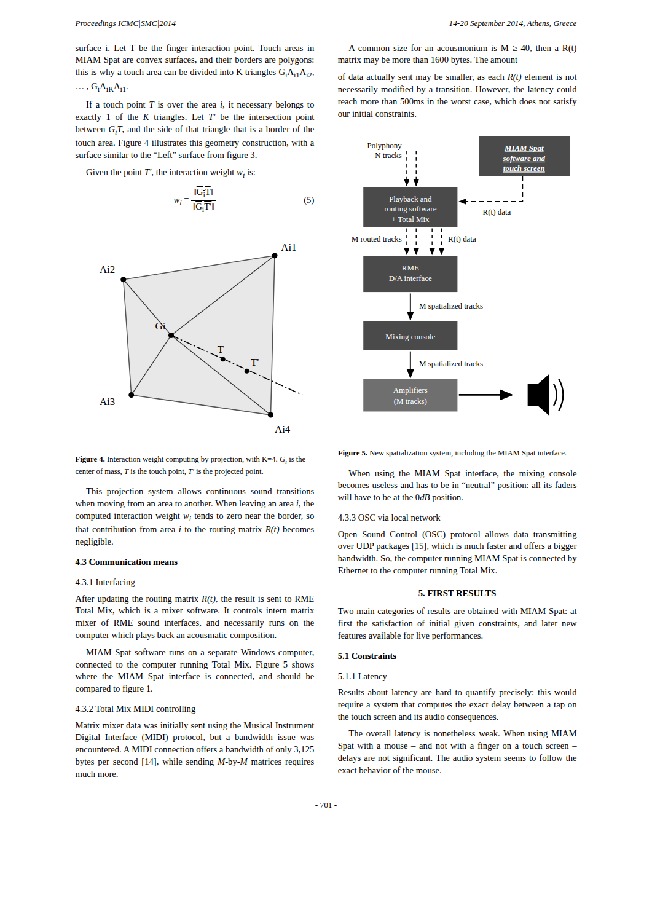Proceedings ICMC|SMC|2014 14-20 September 2014, Athens, Greece
surface i. Let T be the finger interaction point. Touch areas in MIAM Spat are convex surfaces, and their borders are polygons: this is why a touch area can be divided into K triangles GiAi1Ai2, … , GiAiKAi1.
If a touch point T is over the area i, it necessary belongs to exactly 1 of the K triangles. Let T′ be the intersection point between GiT, and the side of that triangle that is a border of the touch area. Figure 4 illustrates this geometry construction, with a surface similar to the “Left” surface from figure 3.
Given the point T′, the interaction weight wi is:
wi = ‖GiT‖ ‖GiT′‖ (5)
Ai1 Ai2 Ai3 Ai4 Gi T T'
Figure 4. Interaction weight computing by projection, with K=4. Gi is the center of mass, T is the touch point, T′ is the projected point.
This projection system allows continuous sound transitions when moving from an area to another. When leaving an area i, the computed interaction weight wi tends to zero near the border, so that contribution from area i to the routing matrix R(t) becomes negligible.
4.3 Communication means
4.3.1 Interfacing
After updating the routing matrix R(t), the result is sent to RME Total Mix, which is a mixer software. It controls intern matrix mixer of RME sound interfaces, and necessarily runs on the computer which plays back an acousmatic composition.
MIAM Spat software runs on a separate Windows computer, connected to the computer running Total Mix. Figure 5 shows where the MIAM Spat interface is connected, and should be compared to figure 1.
4.3.2 Total Mix MIDI controlling
Matrix mixer data was initially sent using the Musical Instrument Digital Interface (MIDI) protocol, but a bandwidth issue was encountered. A MIDI connection offers a bandwidth of only 3,125 bytes per second [14], while sending M-by-M matrices requires much more.
A common size for an acousmonium is M ≥ 40, then a R(t) matrix may be more than 1600 bytes. The amount
of data actually sent may be smaller, as each R(t) element is not necessarily modified by a transition. However, the latency could reach more than 500ms in the worst case, which does not satisfy our initial constraints.
MIAM Spat software and touch screen Playback and routing software + Total Mix RME D/A interface Mixing console Amplifiers (M tracks) Polyphony N tracks R(t) data M routed tracks R(t) data M spatialized tracks M spatialized tracks
Figure 5. New spatialization system, including the MIAM Spat interface.
When using the MIAM Spat interface, the mixing console becomes useless and has to be in “neutral” position: all its faders will have to be at the 0dB position.
4.3.3 OSC via local network
Open Sound Control (OSC) protocol allows data transmitting over UDP packages [15], which is much faster and offers a bigger bandwidth. So, the computer running MIAM Spat is connected by Ethernet to the computer running Total Mix.
5. First results
Two main categories of results are obtained with MIAM Spat: at first the satisfaction of initial given constraints, and later new features available for live performances.
5.1 Constraints
5.1.1 Latency
Results about latency are hard to quantify precisely: this would require a system that computes the exact delay between a tap on the touch screen and its audio consequences.
The overall latency is nonetheless weak. When using MIAM Spat with a mouse – and not with a finger on a touch screen – delays are not significant. The audio system seems to follow the exact behavior of the mouse.
- 701 -